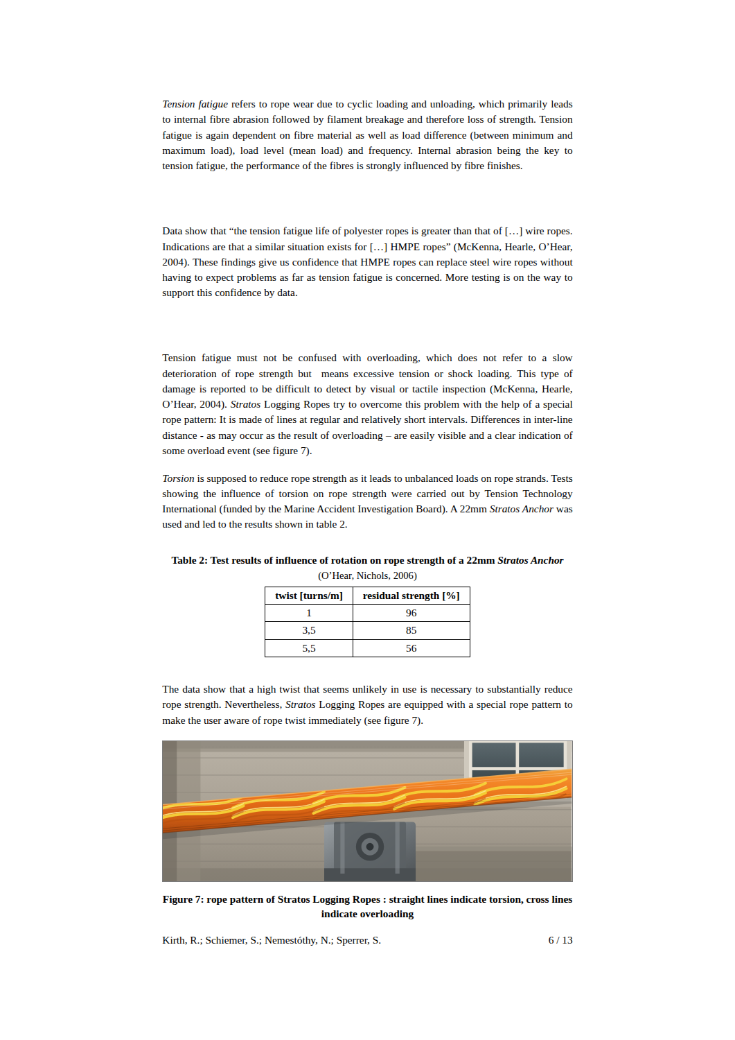Tension fatigue refers to rope wear due to cyclic loading and unloading, which primarily leads to internal fibre abrasion followed by filament breakage and therefore loss of strength. Tension fatigue is again dependent on fibre material as well as load difference (between minimum and maximum load), load level (mean load) and frequency. Internal abrasion being the key to tension fatigue, the performance of the fibres is strongly influenced by fibre finishes.
Data show that “the tension fatigue life of polyester ropes is greater than that of […] wire ropes. Indications are that a similar situation exists for […] HMPE ropes” (McKenna, Hearle, O’Hear, 2004). These findings give us confidence that HMPE ropes can replace steel wire ropes without having to expect problems as far as tension fatigue is concerned. More testing is on the way to support this confidence by data.
Tension fatigue must not be confused with overloading, which does not refer to a slow deterioration of rope strength but means excessive tension or shock loading. This type of damage is reported to be difficult to detect by visual or tactile inspection (McKenna, Hearle, O’Hear, 2004). Stratos Logging Ropes try to overcome this problem with the help of a special rope pattern: It is made of lines at regular and relatively short intervals. Differences in inter-line distance - as may occur as the result of overloading – are easily visible and a clear indication of some overload event (see figure 7).
Torsion is supposed to reduce rope strength as it leads to unbalanced loads on rope strands. Tests showing the influence of torsion on rope strength were carried out by Tension Technology International (funded by the Marine Accident Investigation Board). A 22mm Stratos Anchor was used and led to the results shown in table 2.
Table 2: Test results of influence of rotation on rope strength of a 22mm Stratos Anchor
(O’Hear, Nichols, 2006)
| twist [turns/m] | residual strength [%] |
| --- | --- |
| 1 | 96 |
| 3,5 | 85 |
| 5,5 | 56 |
The data show that a high twist that seems unlikely in use is necessary to substantially reduce rope strength. Nevertheless, Stratos Logging Ropes are equipped with a special rope pattern to make the user aware of rope twist immediately (see figure 7).
Figure 7: rope pattern of Stratos Logging Ropes : straight lines indicate torsion, cross lines indicate overloading
Kirth, R.; Schiemer, S.; Nemestóthy, N.; Sperrer, S.
6 / 13